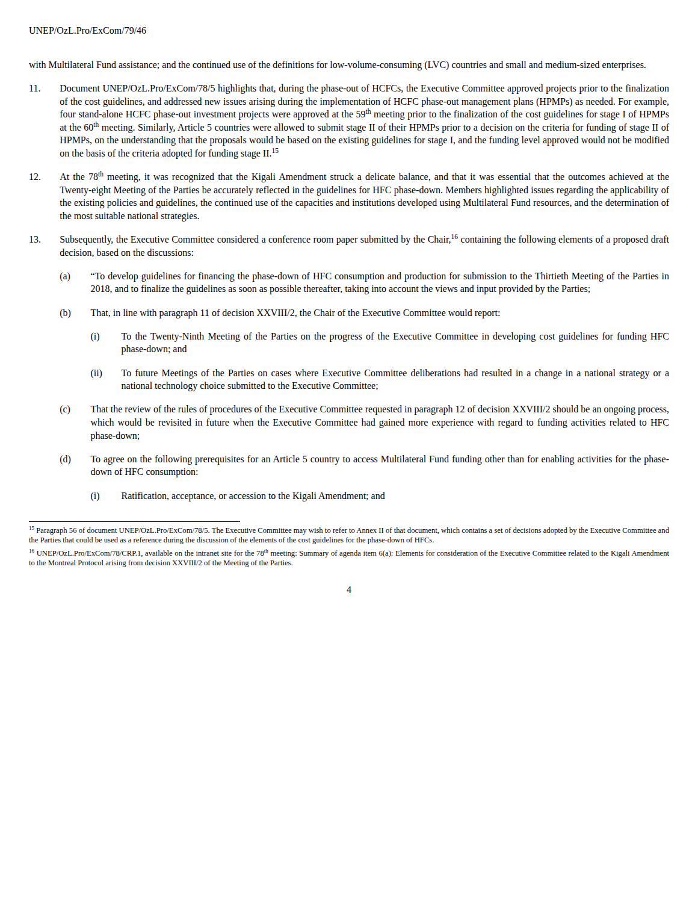UNEP/OzL.Pro/ExCom/79/46
with Multilateral Fund assistance; and the continued use of the definitions for low-volume-consuming (LVC) countries and small and medium-sized enterprises.
11.
Document UNEP/OzL.Pro/ExCom/78/5 highlights that, during the phase-out of HCFCs, the Executive Committee approved projects prior to the finalization of the cost guidelines, and addressed new issues arising during the implementation of HCFC phase-out management plans (HPMPs) as needed. For example, four stand-alone HCFC phase-out investment projects were approved at the 59th meeting prior to the finalization of the cost guidelines for stage I of HPMPs at the 60th meeting. Similarly, Article 5 countries were allowed to submit stage II of their HPMPs prior to a decision on the criteria for funding of stage II of HPMPs, on the understanding that the proposals would be based on the existing guidelines for stage I, and the funding level approved would not be modified on the basis of the criteria adopted for funding stage II.15
12.
At the 78th meeting, it was recognized that the Kigali Amendment struck a delicate balance, and that it was essential that the outcomes achieved at the Twenty-eight Meeting of the Parties be accurately reflected in the guidelines for HFC phase-down. Members highlighted issues regarding the applicability of the existing policies and guidelines, the continued use of the capacities and institutions developed using Multilateral Fund resources, and the determination of the most suitable national strategies.
13.
Subsequently, the Executive Committee considered a conference room paper submitted by the Chair,16 containing the following elements of a proposed draft decision, based on the discussions:
(a)
“To develop guidelines for financing the phase-down of HFC consumption and production for submission to the Thirtieth Meeting of the Parties in 2018, and to finalize the guidelines as soon as possible thereafter, taking into account the views and input provided by the Parties;
(b)
That, in line with paragraph 11 of decision XXVIII/2, the Chair of the Executive Committee would report:
(i)
To the Twenty-Ninth Meeting of the Parties on the progress of the Executive Committee in developing cost guidelines for funding HFC phase-down; and
(ii)
To future Meetings of the Parties on cases where Executive Committee deliberations had resulted in a change in a national strategy or a national technology choice submitted to the Executive Committee;
(c)
That the review of the rules of procedures of the Executive Committee requested in paragraph 12 of decision XXVIII/2 should be an ongoing process, which would be revisited in future when the Executive Committee had gained more experience with regard to funding activities related to HFC phase-down;
(d)
To agree on the following prerequisites for an Article 5 country to access Multilateral Fund funding other than for enabling activities for the phase-down of HFC consumption:
(i)
Ratification, acceptance, or accession to the Kigali Amendment; and
15 Paragraph 56 of document UNEP/OzL.Pro/ExCom/78/5. The Executive Committee may wish to refer to Annex II of that document, which contains a set of decisions adopted by the Executive Committee and the Parties that could be used as a reference during the discussion of the elements of the cost guidelines for the phase-down of HFCs.
16 UNEP/OzL.Pro/ExCom/78/CRP.1, available on the intranet site for the 78th meeting: Summary of agenda item 6(a): Elements for consideration of the Executive Committee related to the Kigali Amendment to the Montreal Protocol arising from decision XXVIII/2 of the Meeting of the Parties.
4